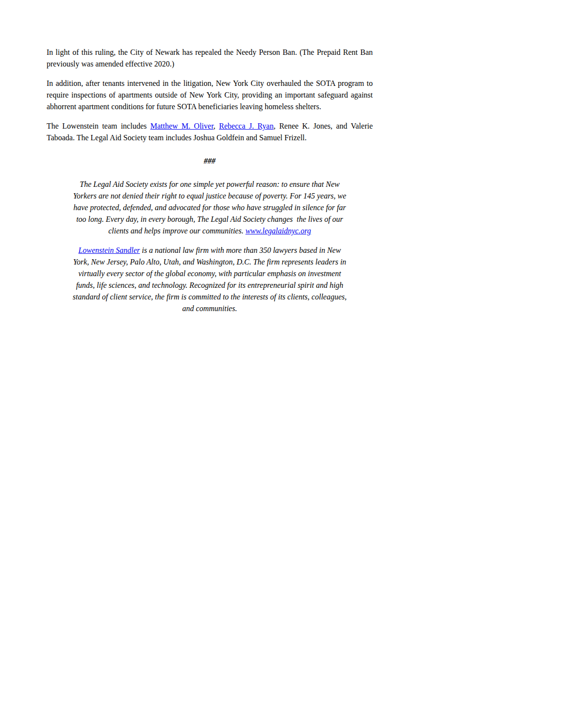In light of this ruling, the City of Newark has repealed the Needy Person Ban. (The Prepaid Rent Ban previously was amended effective 2020.)
In addition, after tenants intervened in the litigation, New York City overhauled the SOTA program to require inspections of apartments outside of New York City, providing an important safeguard against abhorrent apartment conditions for future SOTA beneficiaries leaving homeless shelters.
The Lowenstein team includes Matthew M. Oliver, Rebecca J. Ryan, Renee K. Jones, and Valerie Taboada. The Legal Aid Society team includes Joshua Goldfein and Samuel Frizell.
###
The Legal Aid Society exists for one simple yet powerful reason: to ensure that New Yorkers are not denied their right to equal justice because of poverty. For 145 years, we have protected, defended, and advocated for those who have struggled in silence for far too long. Every day, in every borough, The Legal Aid Society changes the lives of our clients and helps improve our communities. www.legalaidnyc.org
Lowenstein Sandler is a national law firm with more than 350 lawyers based in New York, New Jersey, Palo Alto, Utah, and Washington, D.C. The firm represents leaders in virtually every sector of the global economy, with particular emphasis on investment funds, life sciences, and technology. Recognized for its entrepreneurial spirit and high standard of client service, the firm is committed to the interests of its clients, colleagues, and communities.